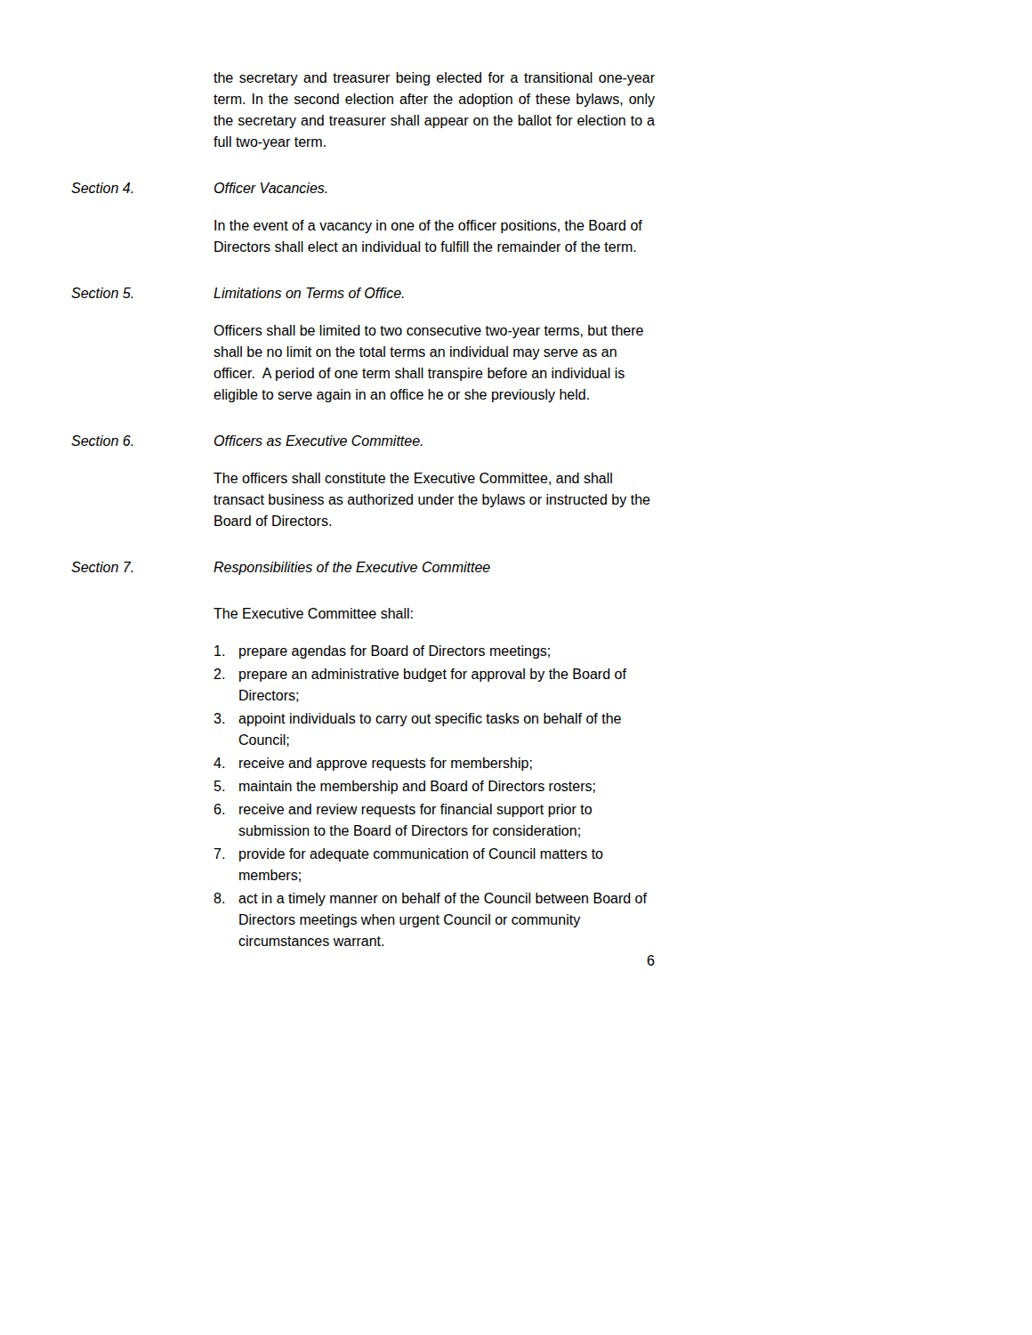the secretary and treasurer being elected for a transitional one-year term. In the second election after the adoption of these bylaws, only the secretary and treasurer shall appear on the ballot for election to a full two-year term.
Section 4. Officer Vacancies.
In the event of a vacancy in one of the officer positions, the Board of Directors shall elect an individual to fulfill the remainder of the term.
Section 5. Limitations on Terms of Office.
Officers shall be limited to two consecutive two-year terms, but there shall be no limit on the total terms an individual may serve as an officer. A period of one term shall transpire before an individual is eligible to serve again in an office he or she previously held.
Section 6. Officers as Executive Committee.
The officers shall constitute the Executive Committee, and shall transact business as authorized under the bylaws or instructed by the Board of Directors.
Section 7. Responsibilities of the Executive Committee
The Executive Committee shall:
1. prepare agendas for Board of Directors meetings;
2. prepare an administrative budget for approval by the Board of Directors;
3. appoint individuals to carry out specific tasks on behalf of the Council;
4. receive and approve requests for membership;
5. maintain the membership and Board of Directors rosters;
6. receive and review requests for financial support prior to submission to the Board of Directors for consideration;
7. provide for adequate communication of Council matters to members;
8. act in a timely manner on behalf of the Council between Board of Directors meetings when urgent Council or community circumstances warrant.
6